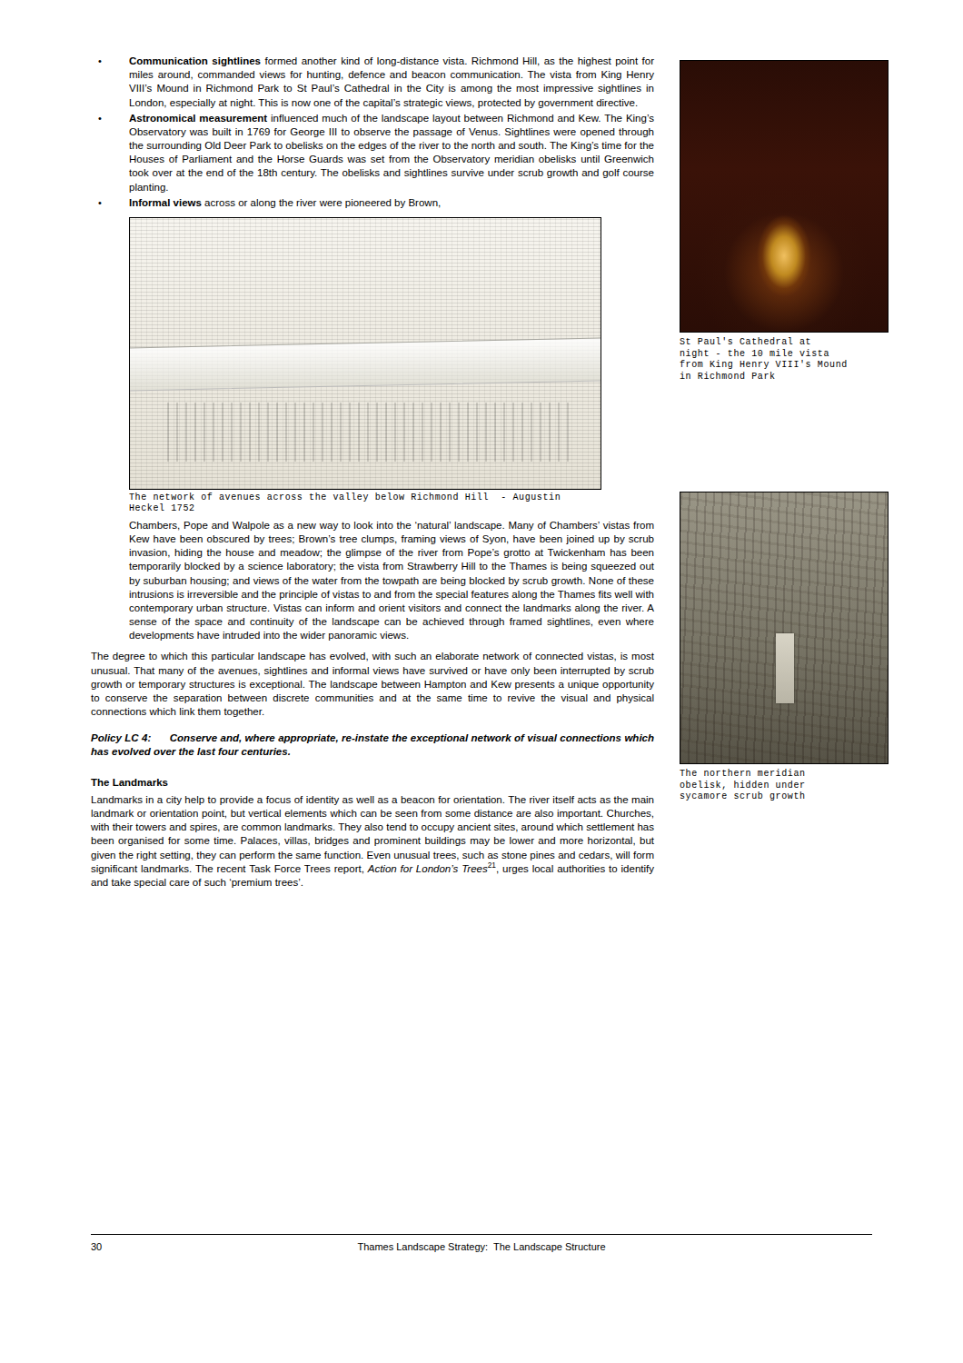Communication sightlines formed another kind of long-distance vista. Richmond Hill, as the highest point for miles around, commanded views for hunting, defence and beacon communication. The vista from King Henry VIII’s Mound in Richmond Park to St Paul’s Cathedral in the City is among the most impressive sightlines in London, especially at night. This is now one of the capital’s strategic views, protected by government directive.
Astronomical measurement influenced much of the landscape layout between Richmond and Kew. The King’s Observatory was built in 1769 for George III to observe the passage of Venus. Sightlines were opened through the surrounding Old Deer Park to obelisks on the edges of the river to the north and south. The King’s time for the Houses of Parliament and the Horse Guards was set from the Observatory meridian obelisks until Greenwich took over at the end of the 18th century. The obelisks and sightlines survive under scrub growth and golf course planting.
Informal views across or along the river were pioneered by Brown,
The network of avenues across the valley below Richmond Hill - Augustin
Heckel 1752
Chambers, Pope and Walpole as a new way to look into the ‘natural’ landscape. Many of Chambers’ vistas from Kew have been obscured by trees; Brown’s tree clumps, framing views of Syon, have been joined up by scrub invasion, hiding the house and meadow; the glimpse of the river from Pope’s grotto at Twickenham has been temporarily blocked by a science laboratory; the vista from Strawberry Hill to the Thames is being squeezed out by suburban housing; and views of the water from the towpath are being blocked by scrub growth. None of these intrusions is irreversible and the principle of vistas to and from the special features along the Thames fits well with contemporary urban structure. Vistas can inform and orient visitors and connect the landmarks along the river. A sense of the space and continuity of the landscape can be achieved through framed sightlines, even where developments have intruded into the wider panoramic views.
The degree to which this particular landscape has evolved, with such an elaborate network of connected vistas, is most unusual. That many of the avenues, sightlines and informal views have survived or have only been interrupted by scrub growth or temporary structures is exceptional. The landscape between Hampton and Kew presents a unique opportunity to conserve the separation between discrete communities and at the same time to revive the visual and physical connections which link them together.
Policy LC 4: Conserve and, where appropriate, re-instate the exceptional network of visual connections which has evolved over the last four centuries.
The Landmarks
Landmarks in a city help to provide a focus of identity as well as a beacon for orientation. The river itself acts as the main landmark or orientation point, but vertical elements which can be seen from some distance are also important. Churches, with their towers and spires, are common landmarks. They also tend to occupy ancient sites, around which settlement has been organised for some time. Palaces, villas, bridges and prominent buildings may be lower and more horizontal, but given the right setting, they can perform the same function. Even unusual trees, such as stone pines and cedars, will form significant landmarks. The recent Task Force Trees report, Action for London’s Trees21, urges local authorities to identify and take special care of such ‘premium trees’.
St Paul's Cathedral at
night - the 10 mile vista
from King Henry VIII's Mound
in Richmond Park
The northern meridian
obelisk, hidden under
sycamore scrub growth
30
Thames Landscape Strategy: The Landscape Structure